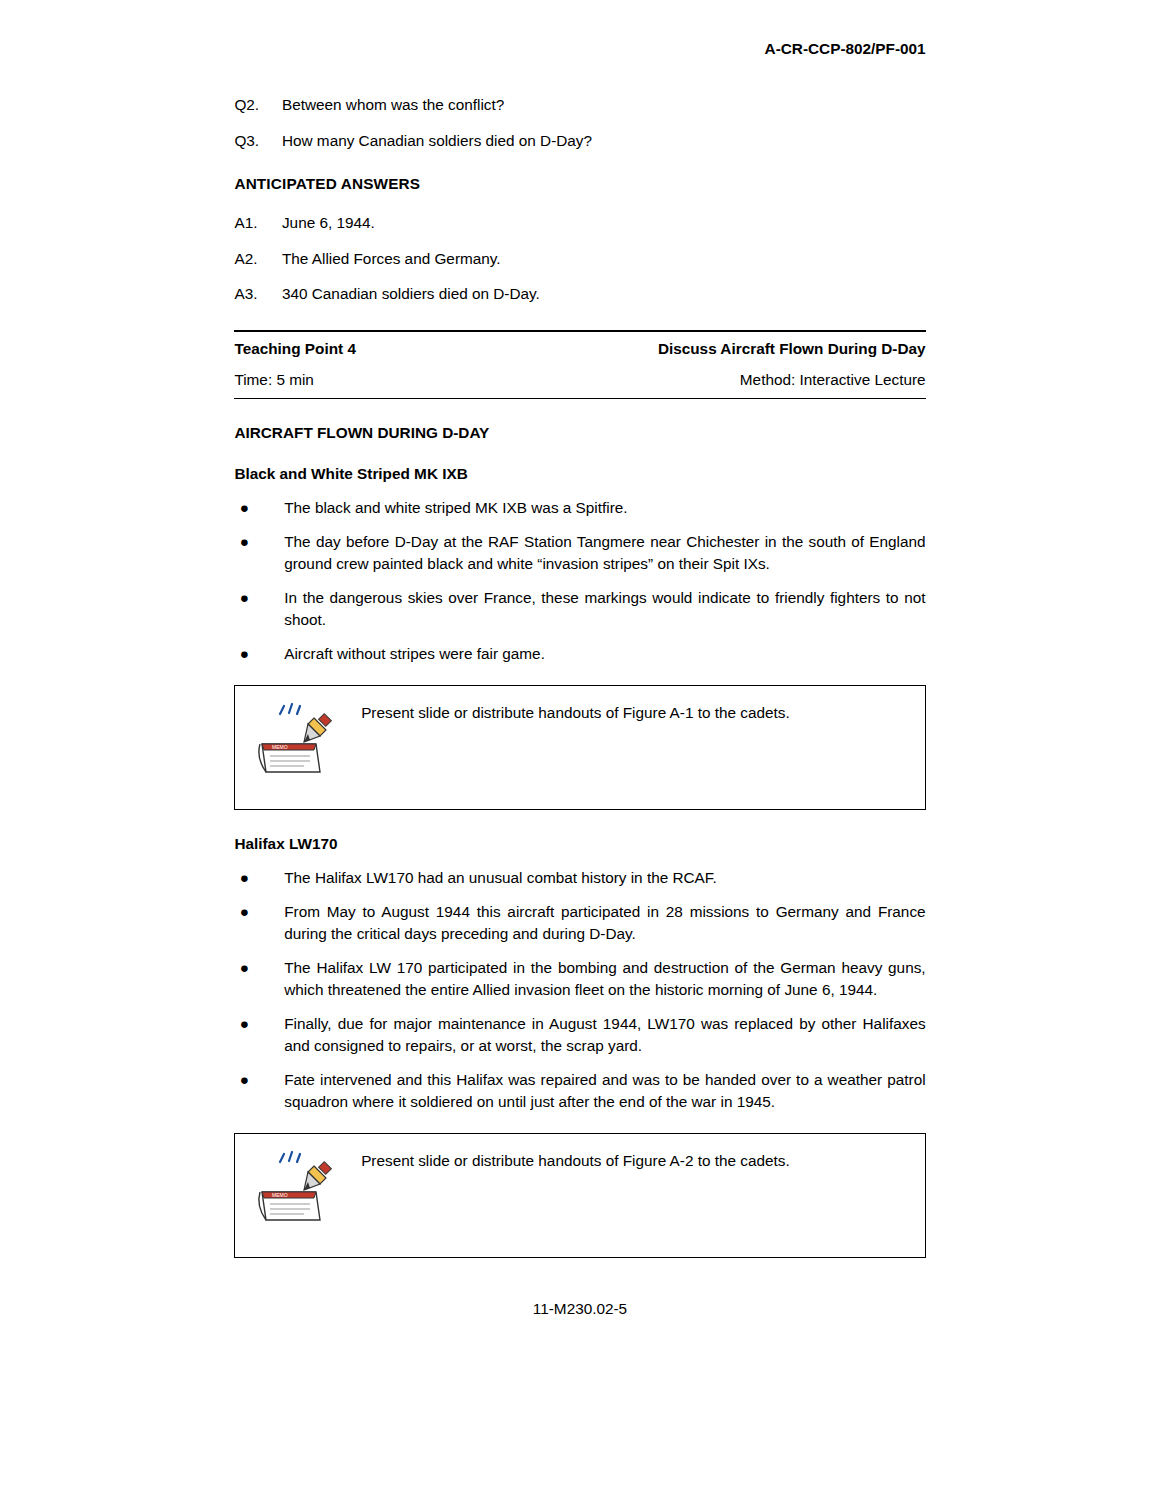A-CR-CCP-802/PF-001
Q2. Between whom was the conflict?
Q3. How many Canadian soldiers died on D-Day?
ANTICIPATED ANSWERS
A1. June 6, 1944.
A2. The Allied Forces and Germany.
A3. 340 Canadian soldiers died on D-Day.
Teaching Point 4 Discuss Aircraft Flown During D-Day
Time: 5 min Method: Interactive Lecture
AIRCRAFT FLOWN DURING D-DAY
Black and White Striped MK IXB
●The black and white striped MK IXB was a Spitfire.
●The day before D-Day at the RAF Station Tangmere near Chichester in the south of England ground crew painted black and white “invasion stripes” on their Spit IXs.
●In the dangerous skies over France, these markings would indicate to friendly fighters to not shoot.
●Aircraft without stripes were fair game.
MEMO
Present slide or distribute handouts of Figure A-1 to the cadets.
Halifax LW170
●The Halifax LW170 had an unusual combat history in the RCAF.
●From May to August 1944 this aircraft participated in 28 missions to Germany and France during the critical days preceding and during D-Day.
●The Halifax LW 170 participated in the bombing and destruction of the German heavy guns, which threatened the entire Allied invasion fleet on the historic morning of June 6, 1944.
●Finally, due for major maintenance in August 1944, LW170 was replaced by other Halifaxes and consigned to repairs, or at worst, the scrap yard.
●Fate intervened and this Halifax was repaired and was to be handed over to a weather patrol squadron where it soldiered on until just after the end of the war in 1945.
MEMO
Present slide or distribute handouts of Figure A-2 to the cadets.
11-M230.02-5